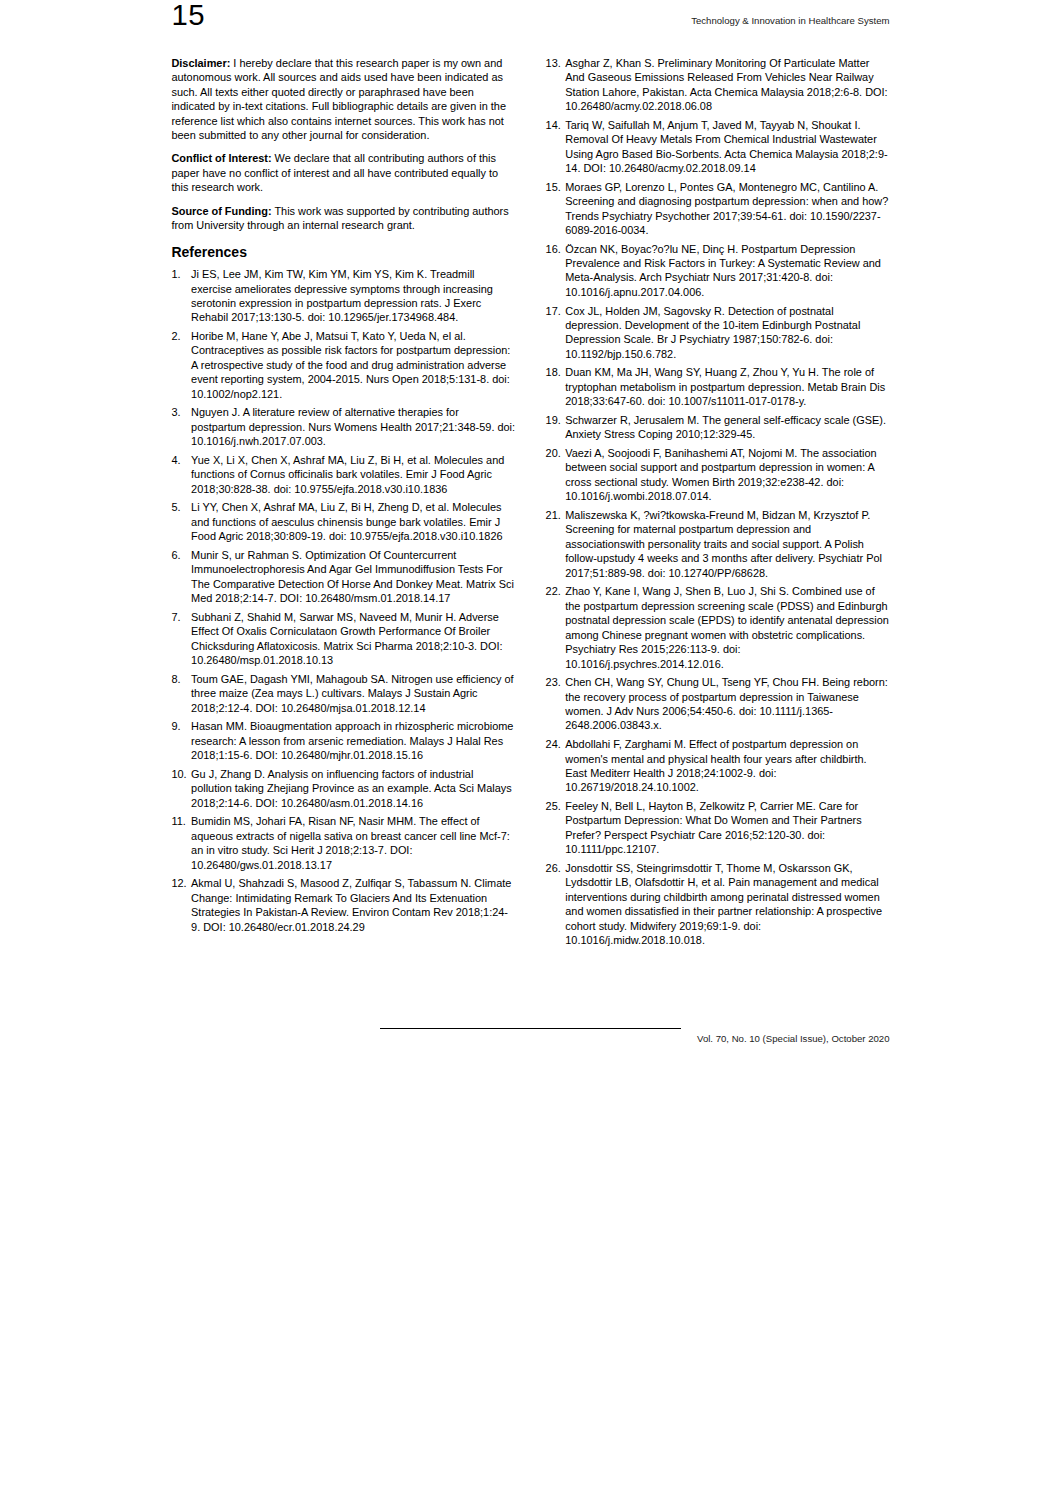15
Technology & Innovation in Healthcare System
Disclaimer: I hereby declare that this research paper is my own and autonomous work. All sources and aids used have been indicated as such. All texts either quoted directly or paraphrased have been indicated by in-text citations. Full bibliographic details are given in the reference list which also contains internet sources. This work has not been submitted to any other journal for consideration.
Conflict of Interest: We declare that all contributing authors of this paper have no conflict of interest and all have contributed equally to this research work.
Source of Funding: This work was supported by contributing authors from University through an internal research grant.
References
Ji ES, Lee JM, Kim TW, Kim YM, Kim YS, Kim K. Treadmill exercise ameliorates depressive symptoms through increasing serotonin expression in postpartum depression rats. J Exerc Rehabil 2017;13:130-5. doi: 10.12965/jer.1734968.484.
Horibe M, Hane Y, Abe J, Matsui T, Kato Y, Ueda N, el al. Contraceptives as possible risk factors for postpartum depression: A retrospective study of the food and drug administration adverse event reporting system, 2004-2015. Nurs Open 2018;5:131-8. doi: 10.1002/nop2.121.
Nguyen J. A literature review of alternative therapies for postpartum depression. Nurs Womens Health 2017;21:348-59. doi: 10.1016/j.nwh.2017.07.003.
Yue X, Li X, Chen X, Ashraf MA, Liu Z, Bi H, et al. Molecules and functions of Cornus officinalis bark volatiles. Emir J Food Agric 2018;30:828-38. doi: 10.9755/ejfa.2018.v30.i10.1836
Li YY, Chen X, Ashraf MA, Liu Z, Bi H, Zheng D, et al. Molecules and functions of aesculus chinensis bunge bark volatiles. Emir J Food Agric 2018;30:809-19. doi: 10.9755/ejfa.2018.v30.i10.1826
Munir S, ur Rahman S. Optimization Of Countercurrent Immunoelectrophoresis And Agar Gel Immunodiffusion Tests For The Comparative Detection Of Horse And Donkey Meat. Matrix Sci Med 2018;2:14-7. DOI: 10.26480/msm.01.2018.14.17
Subhani Z, Shahid M, Sarwar MS, Naveed M, Munir H. Adverse Effect Of Oxalis Corniculataon Growth Performance Of Broiler Chicksduring Aflatoxicosis. Matrix Sci Pharma 2018;2:10-3. DOI: 10.26480/msp.01.2018.10.13
Toum GAE, Dagash YMI, Mahagoub SA. Nitrogen use efficiency of three maize (Zea mays L.) cultivars. Malays J Sustain Agric 2018;2:12-4. DOI: 10.26480/mjsa.01.2018.12.14
Hasan MM. Bioaugmentation approach in rhizospheric microbiome research: A lesson from arsenic remediation. Malays J Halal Res 2018;1:15-6. DOI: 10.26480/mjhr.01.2018.15.16
Gu J, Zhang D. Analysis on influencing factors of industrial pollution taking Zhejiang Province as an example. Acta Sci Malays 2018;2:14-6. DOI: 10.26480/asm.01.2018.14.16
Bumidin MS, Johari FA, Risan NF, Nasir MHM. The effect of aqueous extracts of nigella sativa on breast cancer cell line Mcf-7: an in vitro study. Sci Herit J 2018;2:13-7. DOI: 10.26480/gws.01.2018.13.17
Akmal U, Shahzadi S, Masood Z, Zulfiqar S, Tabassum N. Climate Change: Intimidating Remark To Glaciers And Its Extenuation Strategies In Pakistan-A Review. Environ Contam Rev 2018;1:24-9. DOI: 10.26480/ecr.01.2018.24.29
Asghar Z, Khan S. Preliminary Monitoring Of Particulate Matter And Gaseous Emissions Released From Vehicles Near Railway Station Lahore, Pakistan. Acta Chemica Malaysia 2018;2:6-8. DOI: 10.26480/acmy.02.2018.06.08
Tariq W, Saifullah M, Anjum T, Javed M, Tayyab N, Shoukat I. Removal Of Heavy Metals From Chemical Industrial Wastewater Using Agro Based Bio-Sorbents. Acta Chemica Malaysia 2018;2:9-14. DOI: 10.26480/acmy.02.2018.09.14
Moraes GP, Lorenzo L, Pontes GA, Montenegro MC, Cantilino A. Screening and diagnosing postpartum depression: when and how? Trends Psychiatry Psychother 2017;39:54-61. doi: 10.1590/2237-6089-2016-0034.
Özcan NK, Boyac?o?lu NE, Dinç H. Postpartum Depression Prevalence and Risk Factors in Turkey: A Systematic Review and Meta-Analysis. Arch Psychiatr Nurs 2017;31:420-8. doi: 10.1016/j.apnu.2017.04.006.
Cox JL, Holden JM, Sagovsky R. Detection of postnatal depression. Development of the 10-item Edinburgh Postnatal Depression Scale. Br J Psychiatry 1987;150:782-6. doi: 10.1192/bjp.150.6.782.
Duan KM, Ma JH, Wang SY, Huang Z, Zhou Y, Yu H. The role of tryptophan metabolism in postpartum depression. Metab Brain Dis 2018;33:647-60. doi: 10.1007/s11011-017-0178-y.
Schwarzer R, Jerusalem M. The general self-efficacy scale (GSE). Anxiety Stress Coping 2010;12:329-45.
Vaezi A, Soojoodi F, Banihashemi AT, Nojomi M. The association between social support and postpartum depression in women: A cross sectional study. Women Birth 2019;32:e238-42. doi: 10.1016/j.wombi.2018.07.014.
Maliszewska K, ?wi?tkowska-Freund M, Bidzan M, Krzysztof P. Screening for maternal postpartum depression and associationswith personality traits and social support. A Polish follow-upstudy 4 weeks and 3 months after delivery. Psychiatr Pol 2017;51:889-98. doi: 10.12740/PP/68628.
Zhao Y, Kane I, Wang J, Shen B, Luo J, Shi S. Combined use of the postpartum depression screening scale (PDSS) and Edinburgh postnatal depression scale (EPDS) to identify antenatal depression among Chinese pregnant women with obstetric complications. Psychiatry Res 2015;226:113-9. doi: 10.1016/j.psychres.2014.12.016.
Chen CH, Wang SY, Chung UL, Tseng YF, Chou FH. Being reborn: the recovery process of postpartum depression in Taiwanese women. J Adv Nurs 2006;54:450-6. doi: 10.1111/j.1365-2648.2006.03843.x.
Abdollahi F, Zarghami M. Effect of postpartum depression on women's mental and physical health four years after childbirth. East Mediterr Health J 2018;24:1002-9. doi: 10.26719/2018.24.10.1002.
Feeley N, Bell L, Hayton B, Zelkowitz P, Carrier ME. Care for Postpartum Depression: What Do Women and Their Partners Prefer? Perspect Psychiatr Care 2016;52:120-30. doi: 10.1111/ppc.12107.
Jonsdottir SS, Steingrimsdottir T, Thome M, Oskarsson GK, Lydsdottir LB, Olafsdottir H, et al. Pain management and medical interventions during childbirth among perinatal distressed women and women dissatisfied in their partner relationship: A prospective cohort study. Midwifery 2019;69:1-9. doi: 10.1016/j.midw.2018.10.018.
Vol. 70, No. 10 (Special Issue), October 2020